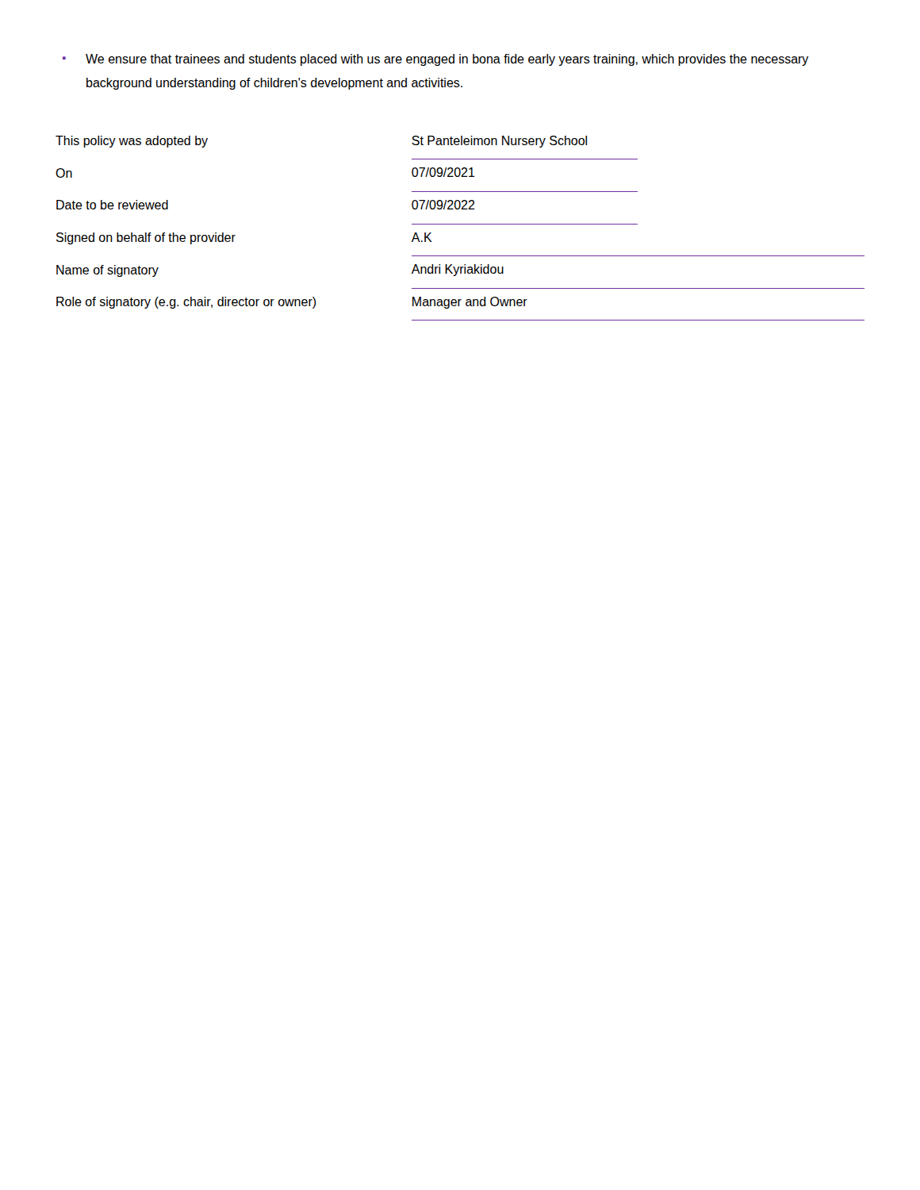We ensure that trainees and students placed with us are engaged in bona fide early years training, which provides the necessary background understanding of children's development and activities.
| This policy was adopted by | St Panteleimon Nursery School | |
| On | 07/09/2021 | |
| Date to be reviewed | 07/09/2022 | |
| Signed on behalf of the provider | A.K |
| Name of signatory | Andri Kyriakidou |
| Role of signatory (e.g. chair, director or owner) | Manager and Owner |